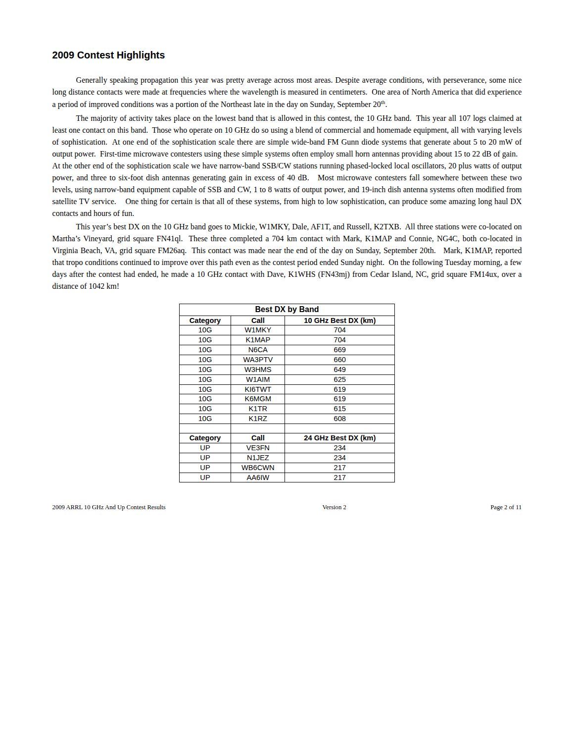2009 Contest Highlights
Generally speaking propagation this year was pretty average across most areas. Despite average conditions, with perseverance, some nice long distance contacts were made at frequencies where the wavelength is measured in centimeters. One area of North America that did experience a period of improved conditions was a portion of the Northeast late in the day on Sunday, September 20th.
The majority of activity takes place on the lowest band that is allowed in this contest, the 10 GHz band. This year all 107 logs claimed at least one contact on this band. Those who operate on 10 GHz do so using a blend of commercial and homemade equipment, all with varying levels of sophistication. At one end of the sophistication scale there are simple wide-band FM Gunn diode systems that generate about 5 to 20 mW of output power. First-time microwave contesters using these simple systems often employ small horn antennas providing about 15 to 22 dB of gain. At the other end of the sophistication scale we have narrow-band SSB/CW stations running phased-locked local oscillators, 20 plus watts of output power, and three to six-foot dish antennas generating gain in excess of 40 dB. Most microwave contesters fall somewhere between these two levels, using narrow-band equipment capable of SSB and CW, 1 to 8 watts of output power, and 19-inch dish antenna systems often modified from satellite TV service. One thing for certain is that all of these systems, from high to low sophistication, can produce some amazing long haul DX contacts and hours of fun.
This year’s best DX on the 10 GHz band goes to Mickie, W1MKY, Dale, AF1T, and Russell, K2TXB. All three stations were co-located on Martha’s Vineyard, grid square FN41ql. These three completed a 704 km contact with Mark, K1MAP and Connie, NG4C, both co-located in Virginia Beach, VA, grid square FM26aq. This contact was made near the end of the day on Sunday, September 20th. Mark, K1MAP, reported that tropo conditions continued to improve over this path even as the contest period ended Sunday night. On the following Tuesday morning, a few days after the contest had ended, he made a 10 GHz contact with Dave, K1WHS (FN43mj) from Cedar Island, NC, grid square FM14ux, over a distance of 1042 km!
| Best DX by Band |
| --- |
| Category | Call | 10 GHz Best DX (km) |
| 10G | W1MKY | 704 |
| 10G | K1MAP | 704 |
| 10G | N6CA | 669 |
| 10G | WA3PTV | 660 |
| 10G | W3HMS | 649 |
| 10G | W1AIM | 625 |
| 10G | KI6TWT | 619 |
| 10G | K6MGM | 619 |
| 10G | K1TR | 615 |
| 10G | K1RZ | 608 |
| Category | Call | 24 GHz Best DX (km) |
| UP | VE3FN | 234 |
| UP | N1JEZ | 234 |
| UP | WB6CWN | 217 |
| UP | AA6IW | 217 |
2009 ARRL 10 GHz And Up Contest Results Version 2 Page 2 of 11